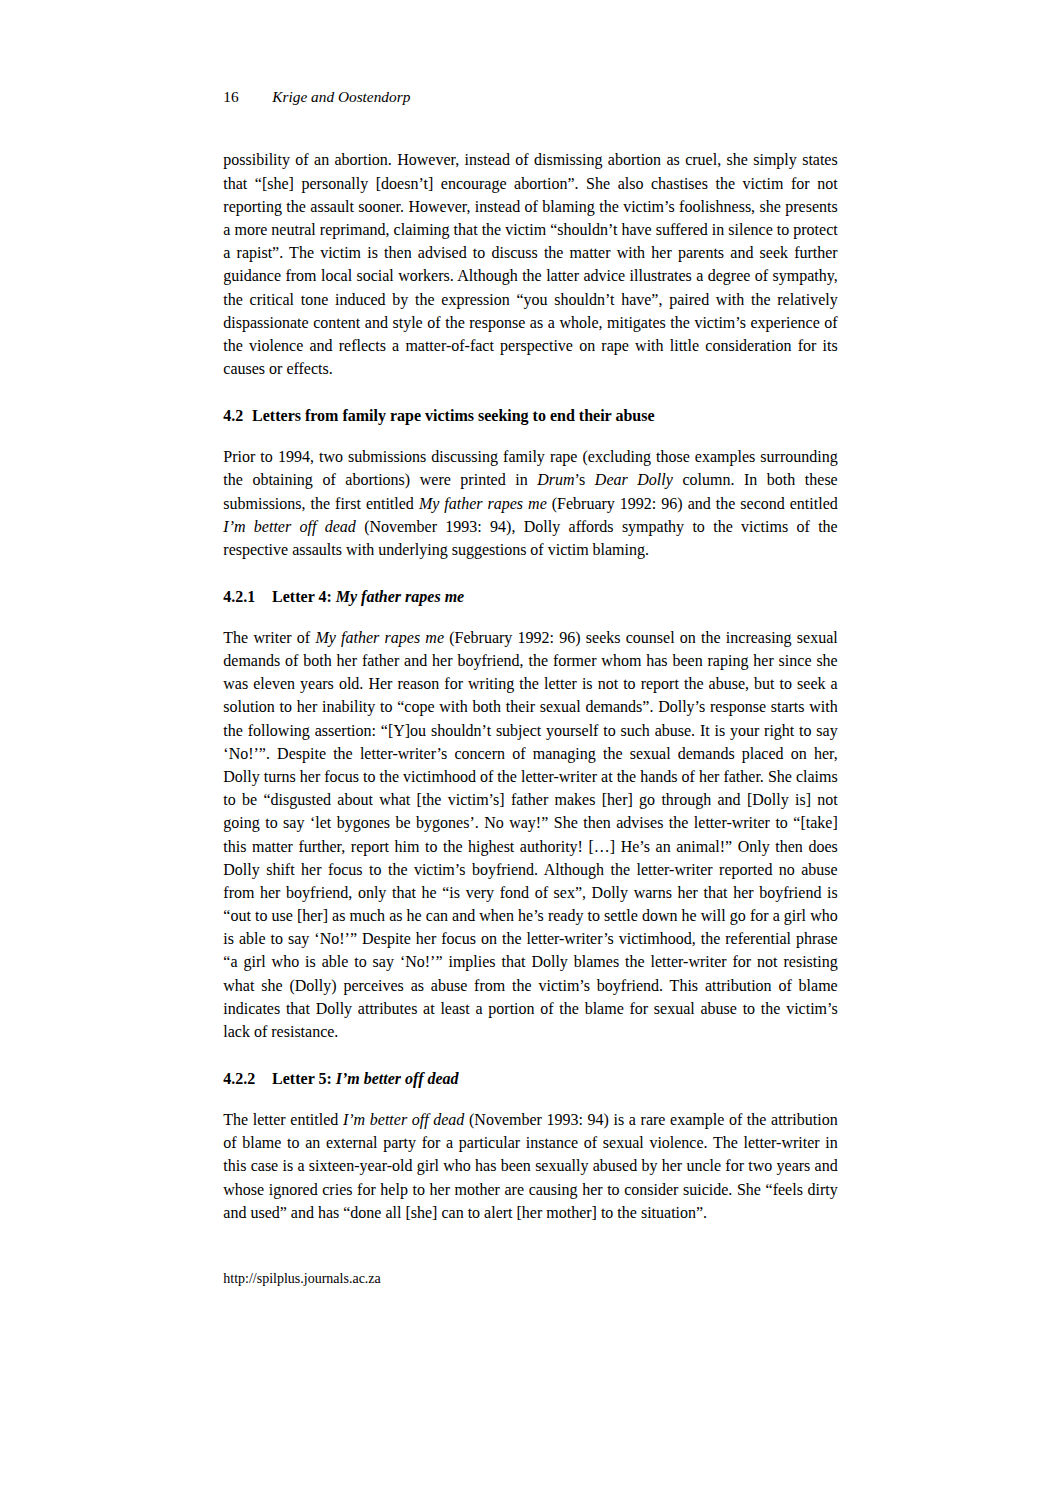16 Krige and Oostendorp
possibility of an abortion. However, instead of dismissing abortion as cruel, she simply states that “[she] personally [doesn’t] encourage abortion”. She also chastises the victim for not reporting the assault sooner. However, instead of blaming the victim’s foolishness, she presents a more neutral reprimand, claiming that the victim “shouldn’t have suffered in silence to protect a rapist”. The victim is then advised to discuss the matter with her parents and seek further guidance from local social workers. Although the latter advice illustrates a degree of sympathy, the critical tone induced by the expression “you shouldn’t have”, paired with the relatively dispassionate content and style of the response as a whole, mitigates the victim’s experience of the violence and reflects a matter-of-fact perspective on rape with little consideration for its causes or effects.
4.2 Letters from family rape victims seeking to end their abuse
Prior to 1994, two submissions discussing family rape (excluding those examples surrounding the obtaining of abortions) were printed in Drum’s Dear Dolly column. In both these submissions, the first entitled My father rapes me (February 1992: 96) and the second entitled I’m better off dead (November 1993: 94), Dolly affords sympathy to the victims of the respective assaults with underlying suggestions of victim blaming.
4.2.1 Letter 4: My father rapes me
The writer of My father rapes me (February 1992: 96) seeks counsel on the increasing sexual demands of both her father and her boyfriend, the former whom has been raping her since she was eleven years old. Her reason for writing the letter is not to report the abuse, but to seek a solution to her inability to “cope with both their sexual demands”. Dolly’s response starts with the following assertion: “[Y]ou shouldn’t subject yourself to such abuse. It is your right to say ‘No!’”. Despite the letter-writer’s concern of managing the sexual demands placed on her, Dolly turns her focus to the victimhood of the letter-writer at the hands of her father. She claims to be “disgusted about what [the victim’s] father makes [her] go through and [Dolly is] not going to say ‘let bygones be bygones’. No way!” She then advises the letter-writer to “[take] this matter further, report him to the highest authority! […] He’s an animal!” Only then does Dolly shift her focus to the victim’s boyfriend. Although the letter-writer reported no abuse from her boyfriend, only that he “is very fond of sex”, Dolly warns her that her boyfriend is “out to use [her] as much as he can and when he’s ready to settle down he will go for a girl who is able to say ‘No!’” Despite her focus on the letter-writer’s victimhood, the referential phrase “a girl who is able to say ‘No!’” implies that Dolly blames the letter-writer for not resisting what she (Dolly) perceives as abuse from the victim’s boyfriend. This attribution of blame indicates that Dolly attributes at least a portion of the blame for sexual abuse to the victim’s lack of resistance.
4.2.2 Letter 5: I’m better off dead
The letter entitled I’m better off dead (November 1993: 94) is a rare example of the attribution of blame to an external party for a particular instance of sexual violence. The letter-writer in this case is a sixteen-year-old girl who has been sexually abused by her uncle for two years and whose ignored cries for help to her mother are causing her to consider suicide. She “feels dirty and used” and has “done all [she] can to alert [her mother] to the situation”.
http://spilplus.journals.ac.za